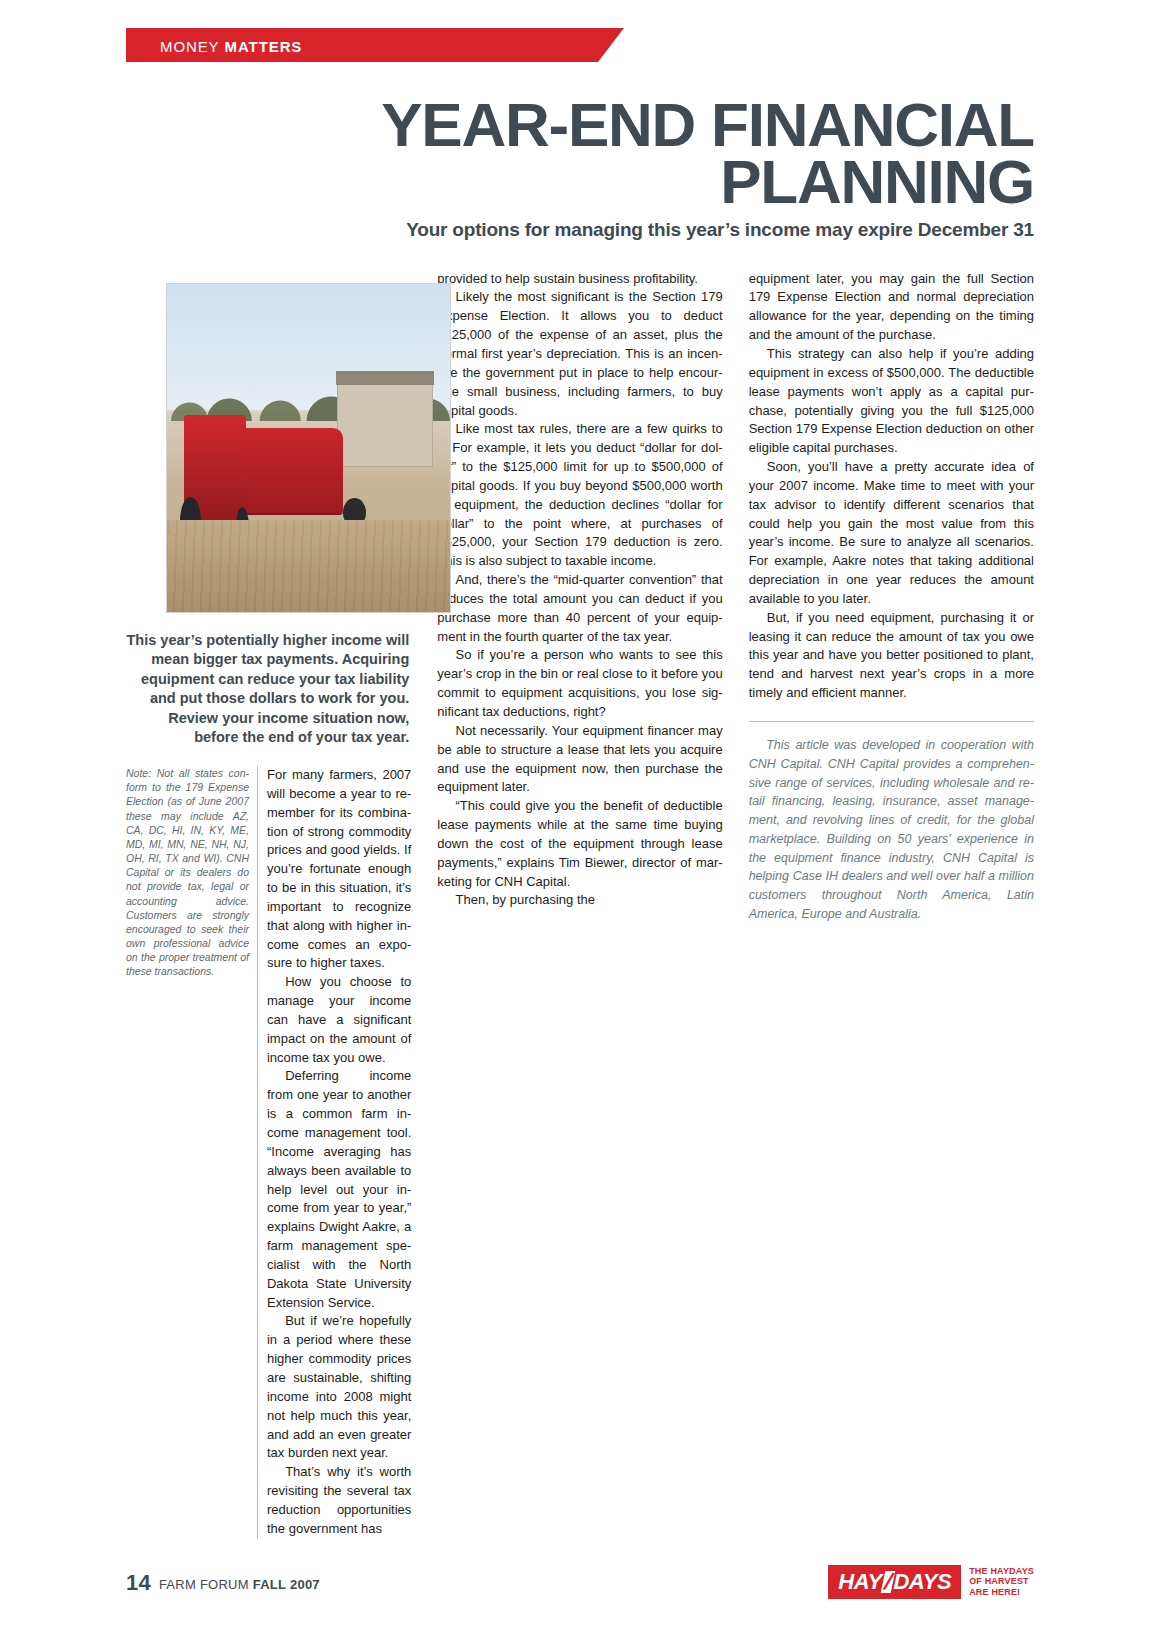MONEY MATTERS
YEAR-END FINANCIAL PLANNING
Your options for managing this year’s income may expire December 31
This year’s potentially higher income will mean bigger tax payments. Acquiring equipment can reduce your tax liability and put those dollars to work for you. Review your income situation now, before the end of your tax year.
Note: Not all states conform to the 179 Expense Election (as of June 2007 these may include AZ, CA, DC, HI, IN, KY, ME, MD, MI, MN, NE, NH, NJ, OH, RI, TX and WI). CNH Capital or its dealers do not provide tax, legal or accounting advice. Customers are strongly encouraged to seek their own professional advice on the proper treatment of these transactions.
For many farmers, 2007 will become a year to remember for its combination of strong commodity prices and good yields. If you’re fortunate enough to be in this situation, it’s important to recognize that along with higher income comes an exposure to higher taxes.
How you choose to manage your income can have a significant impact on the amount of income tax you owe.
Deferring income from one year to another is a common farm income management tool. “Income averaging has always been available to help level out your income from year to year,” explains Dwight Aakre, a farm management specialist with the North Dakota State University Extension Service.
But if we’re hopefully in a period where these higher commodity prices are sustainable, shifting income into 2008 might not help much this year, and add an even greater tax burden next year.
That’s why it’s worth revisiting the several tax reduction opportunities the government has
provided to help sustain business profitability.
Likely the most significant is the Section 179 Expense Election. It allows you to deduct $125,000 of the expense of an asset, plus the normal first year’s depreciation. This is an incentive the government put in place to help encourage small business, including farmers, to buy capital goods.
Like most tax rules, there are a few quirks to it. For example, it lets you deduct “dollar for dollar” to the $125,000 limit for up to $500,000 of capital goods. If you buy beyond $500,000 worth of equipment, the deduction declines “dollar for dollar” to the point where, at purchases of $625,000, your Section 179 deduction is zero. This is also subject to taxable income.
And, there’s the “mid-quarter convention” that reduces the total amount you can deduct if you purchase more than 40 percent of your equipment in the fourth quarter of the tax year.
So if you’re a person who wants to see this year’s crop in the bin or real close to it before you commit to equipment acquisitions, you lose significant tax deductions, right?
Not necessarily. Your equipment financer may be able to structure a lease that lets you acquire and use the equipment now, then purchase the equipment later.
“This could give you the benefit of deductible lease payments while at the same time buying down the cost of the equipment through lease payments,” explains Tim Biewer, director of marketing for CNH Capital.
Then, by purchasing the
equipment later, you may gain the full Section 179 Expense Election and normal depreciation allowance for the year, depending on the timing and the amount of the purchase.
This strategy can also help if you’re adding equipment in excess of $500,000. The deductible lease payments won’t apply as a capital purchase, potentially giving you the full $125,000 Section 179 Expense Election deduction on other eligible capital purchases.
Soon, you’ll have a pretty accurate idea of your 2007 income. Make time to meet with your tax advisor to identify different scenarios that could help you gain the most value from this year’s income. Be sure to analyze all scenarios. For example, Aakre notes that taking additional depreciation in one year reduces the amount available to you later.
But, if you need equipment, purchasing it or leasing it can reduce the amount of tax you owe this year and have you better positioned to plant, tend and harvest next year’s crops in a more timely and efficient manner.
This article was developed in cooperation with CNH Capital. CNH Capital provides a comprehensive range of services, including wholesale and retail financing, leasing, insurance, asset management, and revolving lines of credit, for the global marketplace. Building on 50 years’ experience in the equipment finance industry, CNH Capital is helping Case IH dealers and well over half a million customers throughout North America, Latin America, Europe and Australia.
14 FARM FORUM FALL 2007
HAY/DAYS
THE HAYDAYS
OF HARVEST
ARE HERE!